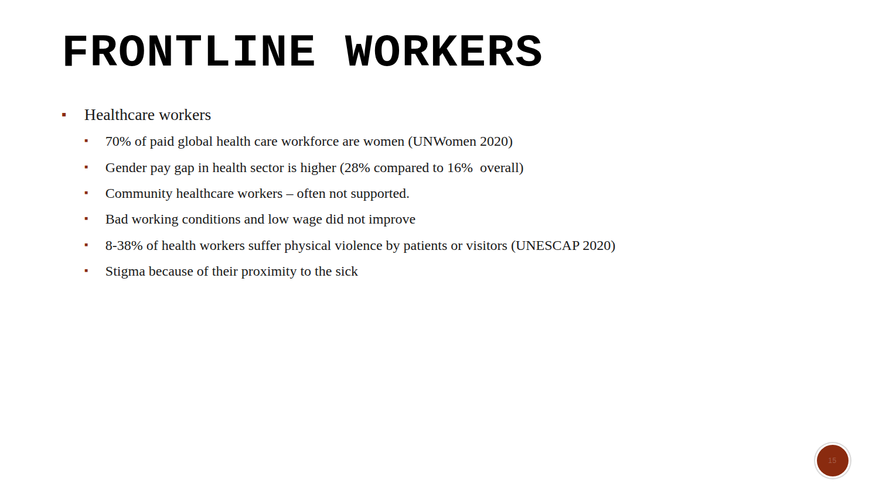Frontline Workers
Healthcare workers
70% of paid global health care workforce are women (UNWomen 2020)
Gender pay gap in health sector is higher (28% compared to 16% overall)
Community healthcare workers – often not supported.
Bad working conditions and low wage did not improve
8-38% of health workers suffer physical violence by patients or visitors (UNESCAP 2020)
Stigma because of their proximity to the sick
15